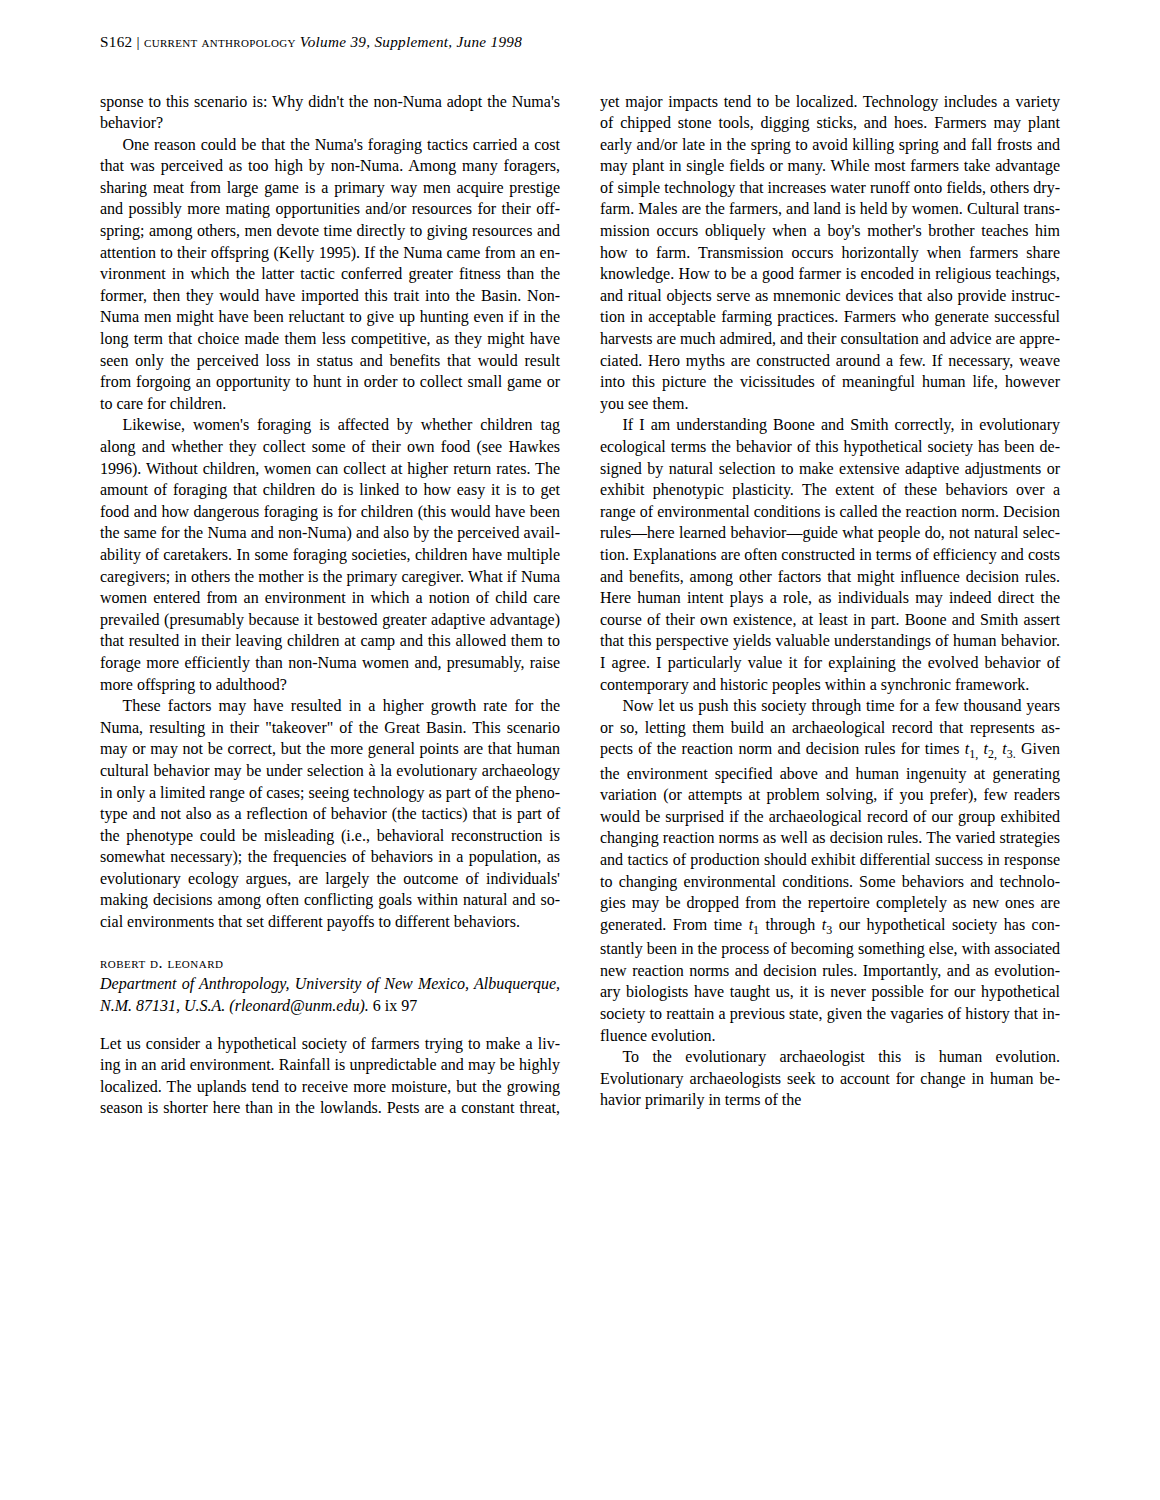S162 | current anthropology Volume 39, Supplement, June 1998
sponse to this scenario is: Why didn't the non-Numa adopt the Numa's behavior?
One reason could be that the Numa's foraging tactics carried a cost that was perceived as too high by non-Numa. Among many foragers, sharing meat from large game is a primary way men acquire prestige and possibly more mating opportunities and/or resources for their offspring; among others, men devote time directly to giving resources and attention to their offspring (Kelly 1995). If the Numa came from an environment in which the latter tactic conferred greater fitness than the former, then they would have imported this trait into the Basin. Non-Numa men might have been reluctant to give up hunting even if in the long term that choice made them less competitive, as they might have seen only the perceived loss in status and benefits that would result from forgoing an opportunity to hunt in order to collect small game or to care for children.
Likewise, women's foraging is affected by whether children tag along and whether they collect some of their own food (see Hawkes 1996). Without children, women can collect at higher return rates. The amount of foraging that children do is linked to how easy it is to get food and how dangerous foraging is for children (this would have been the same for the Numa and non-Numa) and also by the perceived availability of caretakers. In some foraging societies, children have multiple caregivers; in others the mother is the primary caregiver. What if Numa women entered from an environment in which a notion of child care prevailed (presumably because it bestowed greater adaptive advantage) that resulted in their leaving children at camp and this allowed them to forage more efficiently than non-Numa women and, presumably, raise more offspring to adulthood?
These factors may have resulted in a higher growth rate for the Numa, resulting in their "takeover" of the Great Basin. This scenario may or may not be correct, but the more general points are that human cultural behavior may be under selection à la evolutionary archaeology in only a limited range of cases; seeing technology as part of the phenotype and not also as a reflection of behavior (the tactics) that is part of the phenotype could be misleading (i.e., behavioral reconstruction is somewhat necessary); the frequencies of behaviors in a population, as evolutionary ecology argues, are largely the outcome of individuals' making decisions among often conflicting goals within natural and social environments that set different payoffs to different behaviors.
robert d. leonard
Department of Anthropology, University of New Mexico, Albuquerque, N.M. 87131, U.S.A. (rleonard@unm.edu). 6 ix 97
Let us consider a hypothetical society of farmers trying to make a living in an arid environment. Rainfall is unpredictable and may be highly localized. The uplands tend to receive more moisture, but the growing season is shorter here than in the lowlands. Pests are a constant threat, yet major impacts tend to be localized. Technology includes a variety of chipped stone tools, digging sticks, and hoes. Farmers may plant early and/or late in the spring to avoid killing spring and fall frosts and may plant in single fields or many. While most farmers take advantage of simple technology that increases water runoff onto fields, others dry-farm. Males are the farmers, and land is held by women. Cultural transmission occurs obliquely when a boy's mother's brother teaches him how to farm. Transmission occurs horizontally when farmers share knowledge. How to be a good farmer is encoded in religious teachings, and ritual objects serve as mnemonic devices that also provide instruction in acceptable farming practices. Farmers who generate successful harvests are much admired, and their consultation and advice are appreciated. Hero myths are constructed around a few. If necessary, weave into this picture the vicissitudes of meaningful human life, however you see them.
If I am understanding Boone and Smith correctly, in evolutionary ecological terms the behavior of this hypothetical society has been designed by natural selection to make extensive adaptive adjustments or exhibit phenotypic plasticity. The extent of these behaviors over a range of environmental conditions is called the reaction norm. Decision rules—here learned behavior—guide what people do, not natural selection. Explanations are often constructed in terms of efficiency and costs and benefits, among other factors that might influence decision rules. Here human intent plays a role, as individuals may indeed direct the course of their own existence, at least in part. Boone and Smith assert that this perspective yields valuable understandings of human behavior. I agree. I particularly value it for explaining the evolved behavior of contemporary and historic peoples within a synchronic framework.
Now let us push this society through time for a few thousand years or so, letting them build an archaeological record that represents aspects of the reaction norm and decision rules for times t1, t2, t3. Given the environment specified above and human ingenuity at generating variation (or attempts at problem solving, if you prefer), few readers would be surprised if the archaeological record of our group exhibited changing reaction norms as well as decision rules. The varied strategies and tactics of production should exhibit differential success in response to changing environmental conditions. Some behaviors and technologies may be dropped from the repertoire completely as new ones are generated. From time t1 through t3 our hypothetical society has constantly been in the process of becoming something else, with associated new reaction norms and decision rules. Importantly, and as evolutionary biologists have taught us, it is never possible for our hypothetical society to reattain a previous state, given the vagaries of history that influence evolution.
To the evolutionary archaeologist this is human evolution. Evolutionary archaeologists seek to account for change in human behavior primarily in terms of the